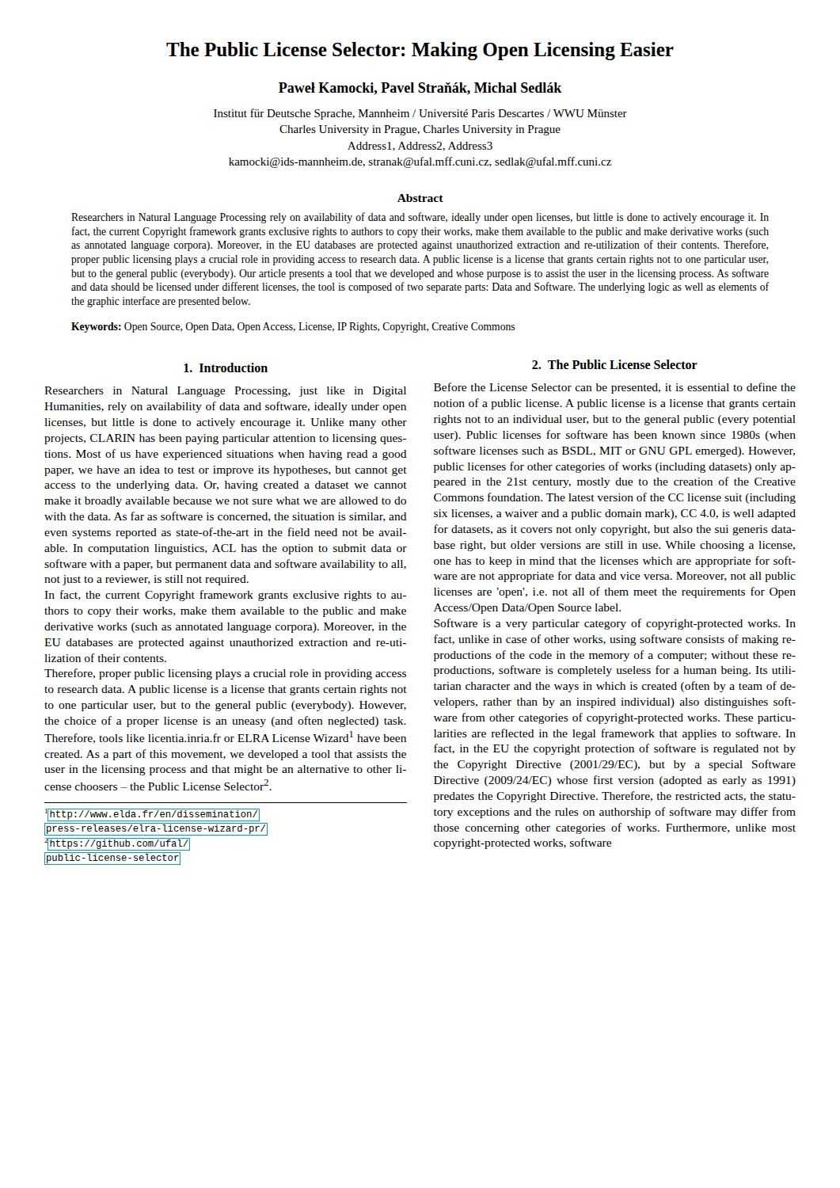The Public License Selector: Making Open Licensing Easier
Paweł Kamocki, Pavel Straňák, Michal Sedlák
Institut für Deutsche Sprache, Mannheim / Université Paris Descartes / WWU Münster
Charles University in Prague, Charles University in Prague
Address1, Address2, Address3
kamocki@ids-mannheim.de, stranak@ufal.mff.cuni.cz, sedlak@ufal.mff.cuni.cz
Abstract
Researchers in Natural Language Processing rely on availability of data and software, ideally under open licenses, but little is done to actively encourage it. In fact, the current Copyright framework grants exclusive rights to authors to copy their works, make them available to the public and make derivative works (such as annotated language corpora). Moreover, in the EU databases are protected against unauthorized extraction and re-utilization of their contents. Therefore, proper public licensing plays a crucial role in providing access to research data. A public license is a license that grants certain rights not to one particular user, but to the general public (everybody). Our article presents a tool that we developed and whose purpose is to assist the user in the licensing process. As software and data should be licensed under different licenses, the tool is composed of two separate parts: Data and Software. The underlying logic as well as elements of the graphic interface are presented below.
Keywords: Open Source, Open Data, Open Access, License, IP Rights, Copyright, Creative Commons
1. Introduction
Researchers in Natural Language Processing, just like in Digital Humanities, rely on availability of data and software, ideally under open licenses, but little is done to actively encourage it. Unlike many other projects, CLARIN has been paying particular attention to licensing questions. Most of us have experienced situations when having read a good paper, we have an idea to test or improve its hypotheses, but cannot get access to the underlying data. Or, having created a dataset we cannot make it broadly available because we not sure what we are allowed to do with the data. As far as software is concerned, the situation is similar, and even systems reported as state-of-the-art in the field need not be available. In computation linguistics, ACL has the option to submit data or software with a paper, but permanent data and software availability to all, not just to a reviewer, is still not required.
In fact, the current Copyright framework grants exclusive rights to authors to copy their works, make them available to the public and make derivative works (such as annotated language corpora). Moreover, in the EU databases are protected against unauthorized extraction and re-utilization of their contents.
Therefore, proper public licensing plays a crucial role in providing access to research data. A public license is a license that grants certain rights not to one particular user, but to the general public (everybody). However, the choice of a proper license is an uneasy (and often neglected) task. Therefore, tools like licentia.inria.fr or ELRA License Wizard1 have been created. As a part of this movement, we developed a tool that assists the user in the licensing process and that might be an alternative to other license choosers – the Public License Selector2.
1http://www.elda.fr/en/dissemination/
press-releases/elra-license-wizard-pr/
2https://github.com/ufal/
public-license-selector
2. The Public License Selector
Before the License Selector can be presented, it is essential to define the notion of a public license. A public license is a license that grants certain rights not to an individual user, but to the general public (every potential user). Public licenses for software has been known since 1980s (when software licenses such as BSDL, MIT or GNU GPL emerged). However, public licenses for other categories of works (including datasets) only appeared in the 21st century, mostly due to the creation of the Creative Commons foundation. The latest version of the CC license suit (including six licenses, a waiver and a public domain mark), CC 4.0, is well adapted for datasets, as it covers not only copyright, but also the sui generis database right, but older versions are still in use. While choosing a license, one has to keep in mind that the licenses which are appropriate for software are not appropriate for data and vice versa. Moreover, not all public licenses are 'open', i.e. not all of them meet the requirements for Open Access/Open Data/Open Source label.
Software is a very particular category of copyright-protected works. In fact, unlike in case of other works, using software consists of making reproductions of the code in the memory of a computer; without these reproductions, software is completely useless for a human being. Its utilitarian character and the ways in which is created (often by a team of developers, rather than by an inspired individual) also distinguishes software from other categories of copyright-protected works. These particularities are reflected in the legal framework that applies to software. In fact, in the EU the copyright protection of software is regulated not by the Copyright Directive (2001/29/EC), but by a special Software Directive (2009/24/EC) whose first version (adopted as early as 1991) predates the Copyright Directive. Therefore, the restricted acts, the statutory exceptions and the rules on authorship of software may differ from those concerning other categories of works. Furthermore, unlike most copyright-protected works, software